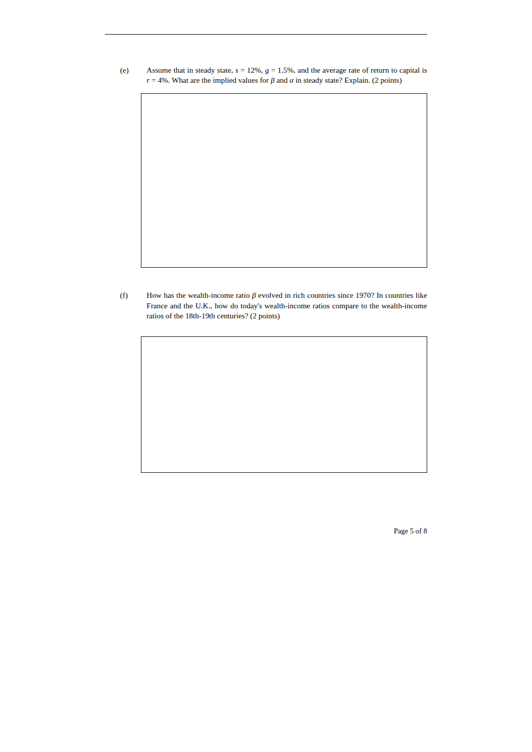(e)
Assume that in steady state, s = 12%, g = 1.5%, and the average rate of return to capital is r = 4%. What are the implied values for β and α in steady state? Explain. (2 points)
(f)
How has the wealth-income ratio β evolved in rich countries since 1970? In countries like France and the U.K., how do today's wealth-income ratios compare to the wealth-income ratios of the 18th-19th centuries? (2 points)
Page 5 of 8